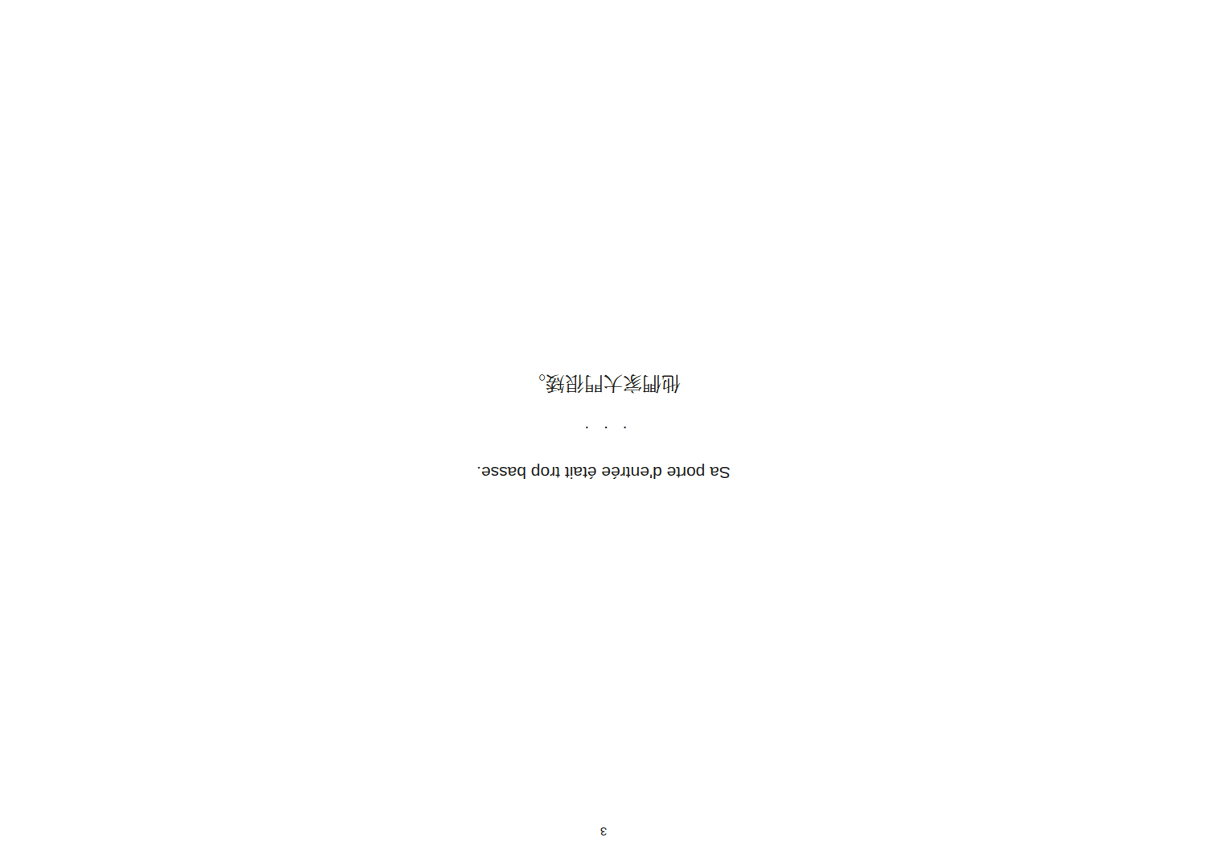3
Sa porte d'entrée était trop basse.
. . .
他們家大門很矮。